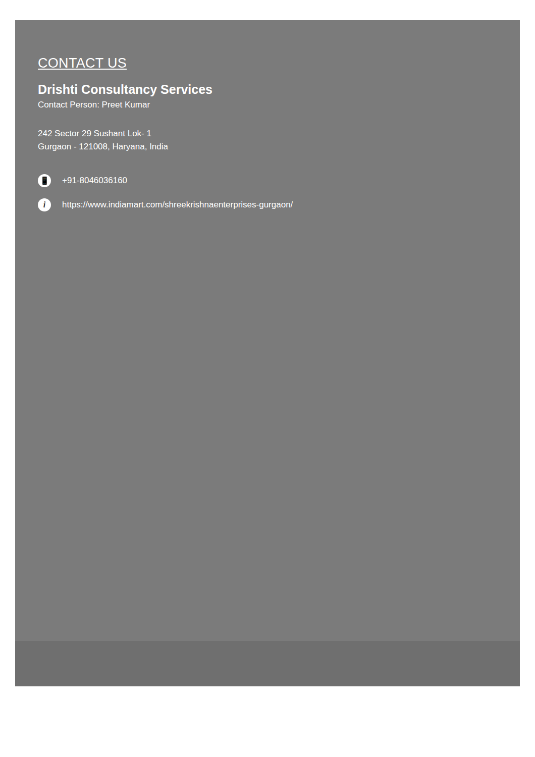CONTACT US
Drishti Consultancy Services
Contact Person: Preet Kumar
242 Sector 29 Sushant Lok- 1
Gurgaon - 121008, Haryana, India
+91-8046036160
i https://www.indiamart.com/shreekrishnaenterprises-gurgaon/